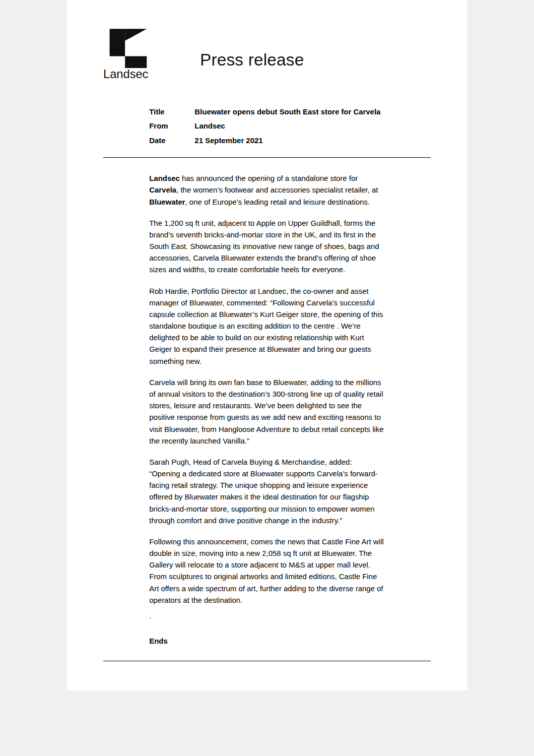Landsec
Press release
| Title | Bluewater opens debut South East store for Carvela |
| From | Landsec |
| Date | 21 September 2021 |
Landsec has announced the opening of a standalone store for Carvela, the women’s footwear and accessories specialist retailer, at Bluewater, one of Europe’s leading retail and leisure destinations.
The 1,200 sq ft unit, adjacent to Apple on Upper Guildhall, forms the brand’s seventh bricks-and-mortar store in the UK, and its first in the South East. Showcasing its innovative new range of shoes, bags and accessories, Carvela Bluewater extends the brand’s offering of shoe sizes and widths, to create comfortable heels for everyone.
Rob Hardie, Portfolio Director at Landsec, the co-owner and asset manager of Bluewater, commented: “Following Carvela’s successful capsule collection at Bluewater’s Kurt Geiger store, the opening of this standalone boutique is an exciting addition to the centre . We’re delighted to be able to build on our existing relationship with Kurt Geiger to expand their presence at Bluewater and bring our guests something new.
Carvela will bring its own fan base to Bluewater, adding to the millions of annual visitors to the destination’s 300-strong line up of quality retail stores, leisure and restaurants. We’ve been delighted to see the positive response from guests as we add new and exciting reasons to visit Bluewater, from Hangloose Adventure to debut retail concepts like the recently launched Vanilla.”
Sarah Pugh, Head of Carvela Buying & Merchandise, added: “Opening a dedicated store at Bluewater supports Carvela’s forward-facing retail strategy. The unique shopping and leisure experience offered by Bluewater makes it the ideal destination for our flagship bricks-and-mortar store, supporting our mission to empower women through comfort and drive positive change in the industry.”
Following this announcement, comes the news that Castle Fine Art will double in size, moving into a new 2,058 sq ft unit at Bluewater. The Gallery will relocate to a store adjacent to M&S at upper mall level. From sculptures to original artworks and limited editions, Castle Fine Art offers a wide spectrum of art, further adding to the diverse range of operators at the destination.
.
Ends